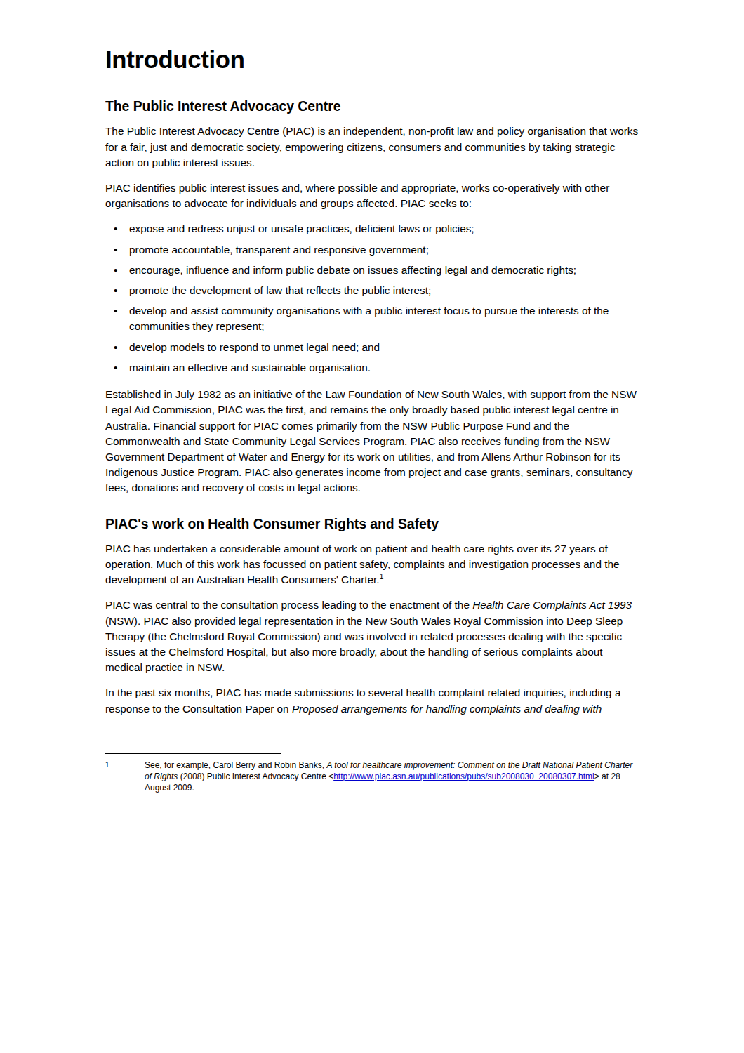Introduction
The Public Interest Advocacy Centre
The Public Interest Advocacy Centre (PIAC) is an independent, non-profit law and policy organisation that works for a fair, just and democratic society, empowering citizens, consumers and communities by taking strategic action on public interest issues.
PIAC identifies public interest issues and, where possible and appropriate, works co-operatively with other organisations to advocate for individuals and groups affected. PIAC seeks to:
expose and redress unjust or unsafe practices, deficient laws or policies;
promote accountable, transparent and responsive government;
encourage, influence and inform public debate on issues affecting legal and democratic rights;
promote the development of law that reflects the public interest;
develop and assist community organisations with a public interest focus to pursue the interests of the communities they represent;
develop models to respond to unmet legal need; and
maintain an effective and sustainable organisation.
Established in July 1982 as an initiative of the Law Foundation of New South Wales, with support from the NSW Legal Aid Commission, PIAC was the first, and remains the only broadly based public interest legal centre in Australia. Financial support for PIAC comes primarily from the NSW Public Purpose Fund and the Commonwealth and State Community Legal Services Program. PIAC also receives funding from the NSW Government Department of Water and Energy for its work on utilities, and from Allens Arthur Robinson for its Indigenous Justice Program. PIAC also generates income from project and case grants, seminars, consultancy fees, donations and recovery of costs in legal actions.
PIAC's work on Health Consumer Rights and Safety
PIAC has undertaken a considerable amount of work on patient and health care rights over its 27 years of operation. Much of this work has focussed on patient safety, complaints and investigation processes and the development of an Australian Health Consumers' Charter.1
PIAC was central to the consultation process leading to the enactment of the Health Care Complaints Act 1993 (NSW). PIAC also provided legal representation in the New South Wales Royal Commission into Deep Sleep Therapy (the Chelmsford Royal Commission) and was involved in related processes dealing with the specific issues at the Chelmsford Hospital, but also more broadly, about the handling of serious complaints about medical practice in NSW.
In the past six months, PIAC has made submissions to several health complaint related inquiries, including a response to the Consultation Paper on Proposed arrangements for handling complaints and dealing with
1
See, for example, Carol Berry and Robin Banks, A tool for healthcare improvement: Comment on the Draft National Patient Charter of Rights (2008) Public Interest Advocacy Centre <http://www.piac.asn.au/publications/pubs/sub2008030_20080307.html> at 28 August 2009.